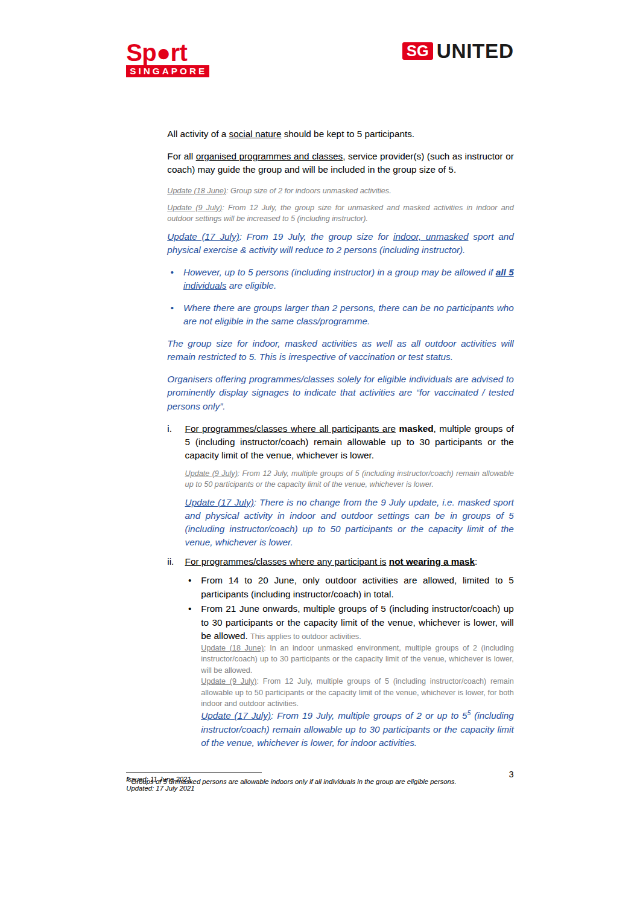Sp●rt
SINGAPORE
SG UNITED
All activity of a social nature should be kept to 5 participants.
For all organised programmes and classes, service provider(s) (such as instructor or coach) may guide the group and will be included in the group size of 5.
Update (18 June): Group size of 2 for indoors unmasked activities.
Update (9 July): From 12 July, the group size for unmasked and masked activities in indoor and outdoor settings will be increased to 5 (including instructor).
Update (17 July): From 19 July, the group size for indoor, unmasked sport and physical exercise & activity will reduce to 2 persons (including instructor).
However, up to 5 persons (including instructor) in a group may be allowed if all 5 individuals are eligible.
Where there are groups larger than 2 persons, there can be no participants who are not eligible in the same class/programme.
The group size for indoor, masked activities as well as all outdoor activities will remain restricted to 5. This is irrespective of vaccination or test status.
Organisers offering programmes/classes solely for eligible individuals are advised to prominently display signages to indicate that activities are “for vaccinated / tested persons only”.
For programmes/classes where all participants are masked, multiple groups of 5 (including instructor/coach) remain allowable up to 30 participants or the capacity limit of the venue, whichever is lower.
Update (9 July): From 12 July, multiple groups of 5 (including instructor/coach) remain allowable up to 50 participants or the capacity limit of the venue, whichever is lower.
Update (17 July): There is no change from the 9 July update, i.e. masked sport and physical activity in indoor and outdoor settings can be in groups of 5 (including instructor/coach) up to 50 participants or the capacity limit of the venue, whichever is lower.
For programmes/classes where any participant is not wearing a mask:
From 14 to 20 June, only outdoor activities are allowed, limited to 5 participants (including instructor/coach) in total.
From 21 June onwards, multiple groups of 5 (including instructor/coach) up to 30 participants or the capacity limit of the venue, whichever is lower, will be allowed. This applies to outdoor activities. Update (18 June): In an indoor unmasked environment, multiple groups of 2 (including instructor/coach) up to 30 participants or the capacity limit of the venue, whichever is lower, will be allowed. Update (9 July): From 12 July, multiple groups of 5 (including instructor/coach) remain allowable up to 50 participants or the capacity limit of the venue, whichever is lower, for both indoor and outdoor activities. Update (17 July): From 19 July, multiple groups of 2 or up to 55 (including instructor/coach) remain allowable up to 30 participants or the capacity limit of the venue, whichever is lower, for indoor activities.
5 Groups of 5 unmasked persons are allowable indoors only if all individuals in the group are eligible persons.
3
Issued: 11 June 2021
Updated: 17 July 2021